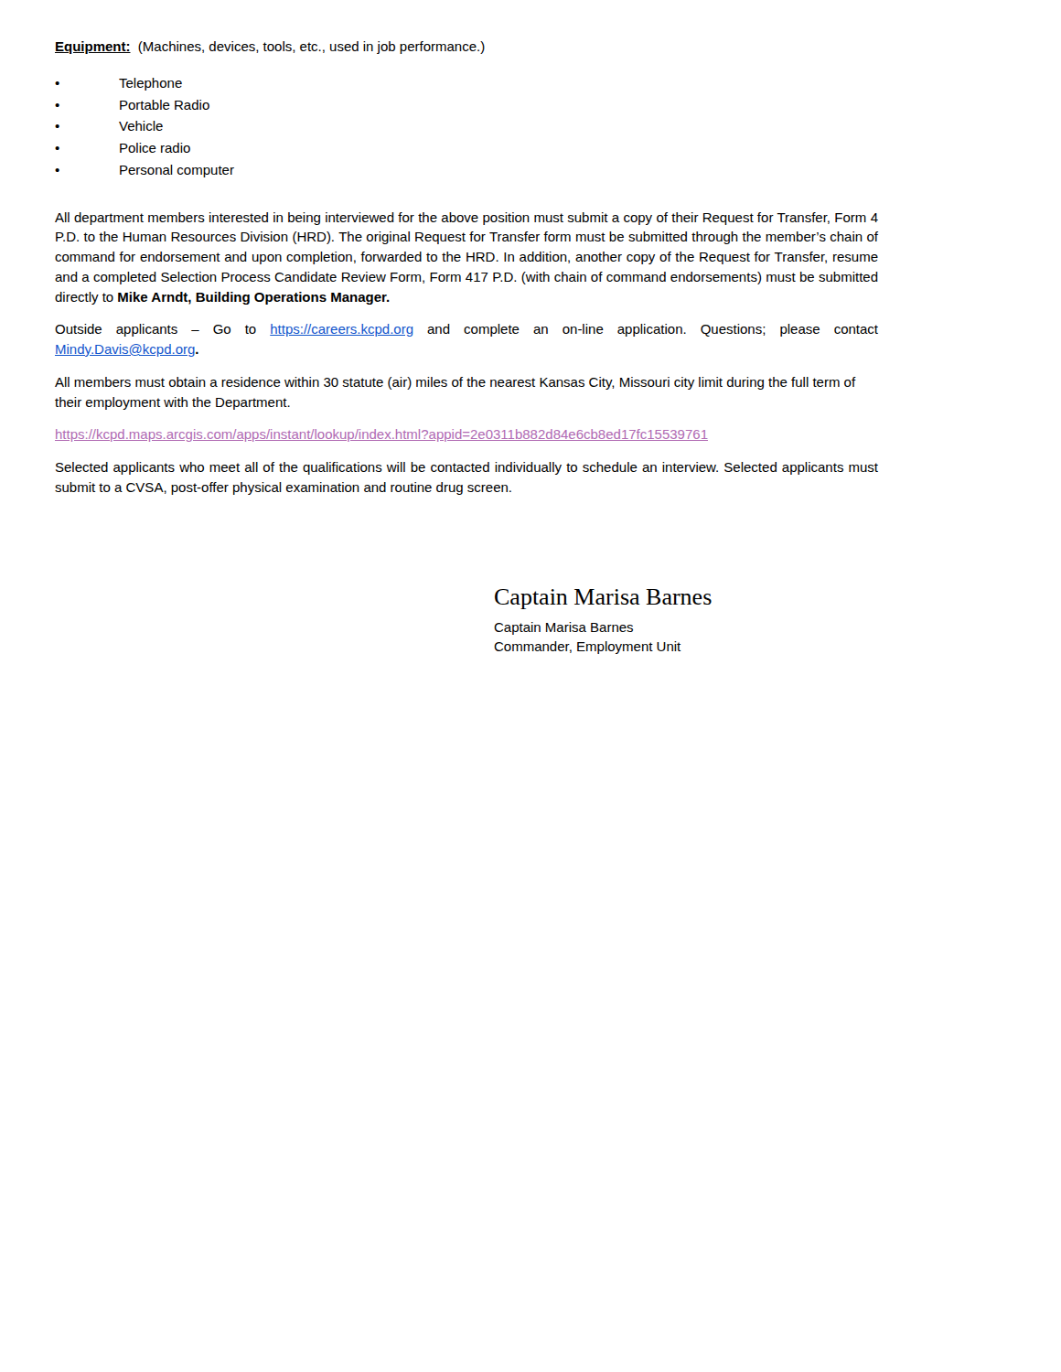Equipment:
(Machines, devices, tools, etc., used in job performance.)
•Telephone
•Portable Radio
•Vehicle
•Police radio
•Personal computer
All department members interested in being interviewed for the above position must submit a copy of their Request for Transfer, Form 4 P.D. to the Human Resources Division (HRD). The original Request for Transfer form must be submitted through the member’s chain of command for endorsement and upon completion, forwarded to the HRD. In addition, another copy of the Request for Transfer, resume and a completed Selection Process Candidate Review Form, Form 417 P.D. (with chain of command endorsements) must be submitted directly to Mike Arndt, Building Operations Manager.
Outside applicants – Go to https://careers.kcpd.org and complete an on-line application. Questions; please contact Mindy.Davis@kcpd.org.
All members must obtain a residence within 30 statute (air) miles of the nearest Kansas City, Missouri city limit during the full term of their employment with the Department.
https://kcpd.maps.arcgis.com/apps/instant/lookup/index.html?appid=2e0311b882d84e6cb8ed17fc15539761
Selected applicants who meet all of the qualifications will be contacted individually to schedule an interview. Selected applicants must submit to a CVSA, post-offer physical examination and routine drug screen.
Captain Marisa Barnes
Captain Marisa Barnes
Commander, Employment Unit